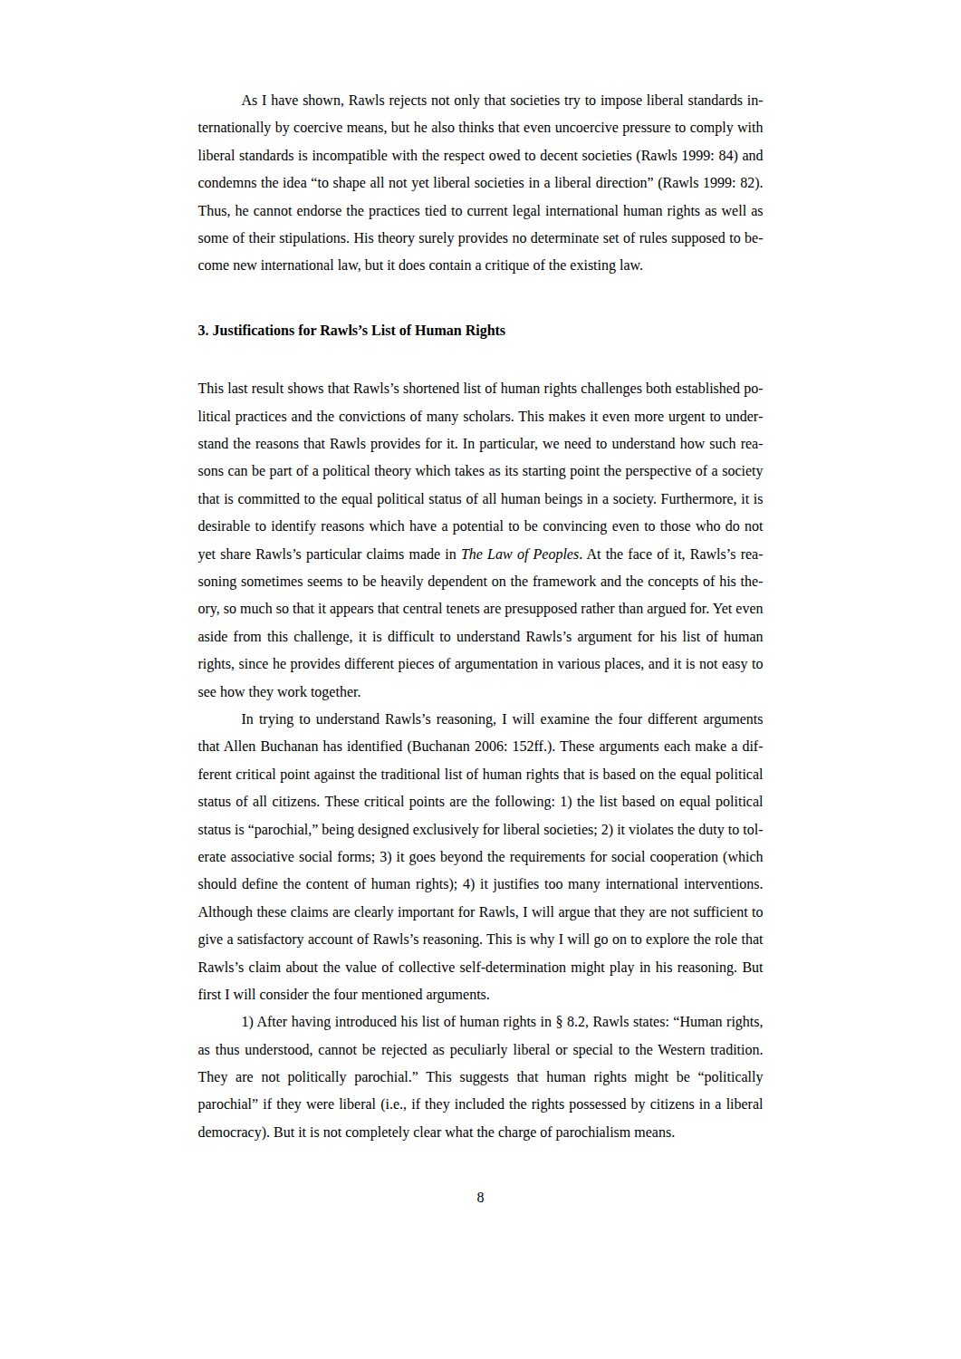As I have shown, Rawls rejects not only that societies try to impose liberal standards internationally by coercive means, but he also thinks that even uncoercive pressure to comply with liberal standards is incompatible with the respect owed to decent societies (Rawls 1999: 84) and condemns the idea “to shape all not yet liberal societies in a liberal direction” (Rawls 1999: 82). Thus, he cannot endorse the practices tied to current legal international human rights as well as some of their stipulations. His theory surely provides no determinate set of rules supposed to become new international law, but it does contain a critique of the existing law.
3. Justifications for Rawls’s List of Human Rights
This last result shows that Rawls’s shortened list of human rights challenges both established political practices and the convictions of many scholars. This makes it even more urgent to understand the reasons that Rawls provides for it. In particular, we need to understand how such reasons can be part of a political theory which takes as its starting point the perspective of a society that is committed to the equal political status of all human beings in a society. Furthermore, it is desirable to identify reasons which have a potential to be convincing even to those who do not yet share Rawls’s particular claims made in The Law of Peoples. At the face of it, Rawls’s reasoning sometimes seems to be heavily dependent on the framework and the concepts of his theory, so much so that it appears that central tenets are presupposed rather than argued for. Yet even aside from this challenge, it is difficult to understand Rawls’s argument for his list of human rights, since he provides different pieces of argumentation in various places, and it is not easy to see how they work together.
In trying to understand Rawls’s reasoning, I will examine the four different arguments that Allen Buchanan has identified (Buchanan 2006: 152ff.). These arguments each make a different critical point against the traditional list of human rights that is based on the equal political status of all citizens. These critical points are the following: 1) the list based on equal political status is “parochial,” being designed exclusively for liberal societies; 2) it violates the duty to tolerate associative social forms; 3) it goes beyond the requirements for social cooperation (which should define the content of human rights); 4) it justifies too many international interventions. Although these claims are clearly important for Rawls, I will argue that they are not sufficient to give a satisfactory account of Rawls’s reasoning. This is why I will go on to explore the role that Rawls’s claim about the value of collective self-determination might play in his reasoning. But first I will consider the four mentioned arguments.
1) After having introduced his list of human rights in § 8.2, Rawls states: “Human rights, as thus understood, cannot be rejected as peculiarly liberal or special to the Western tradition. They are not politically parochial.” This suggests that human rights might be “politically parochial” if they were liberal (i.e., if they included the rights possessed by citizens in a liberal democracy). But it is not completely clear what the charge of parochialism means.
8